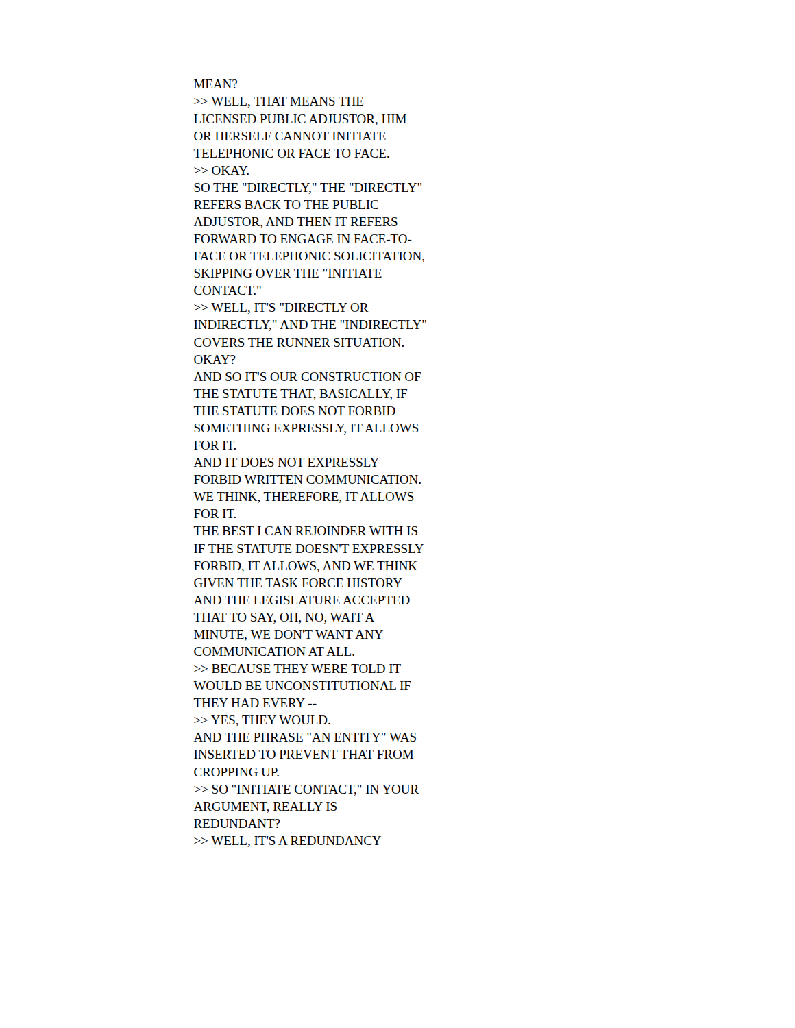MEAN?
>> WELL, THAT MEANS THE LICENSED PUBLIC ADJUSTOR, HIM OR HERSELF CANNOT INITIATE TELEPHONIC OR FACE TO FACE.
>> OKAY.
SO THE "DIRECTLY," THE "DIRECTLY" REFERS BACK TO THE PUBLIC ADJUSTOR, AND THEN IT REFERS FORWARD TO ENGAGE IN FACE-TO-FACE OR TELEPHONIC SOLICITATION, SKIPPING OVER THE "INITIATE CONTACT."
>> WELL, IT'S "DIRECTLY OR INDIRECTLY," AND THE "INDIRECTLY" COVERS THE RUNNER SITUATION.
OKAY?
AND SO IT'S OUR CONSTRUCTION OF THE STATUTE THAT, BASICALLY, IF THE STATUTE DOES NOT FORBID SOMETHING EXPRESSLY, IT ALLOWS FOR IT.
AND IT DOES NOT EXPRESSLY FORBID WRITTEN COMMUNICATION.
WE THINK, THEREFORE, IT ALLOWS FOR IT.
THE BEST I CAN REJOINDER WITH IS IF THE STATUTE DOESN'T EXPRESSLY FORBID, IT ALLOWS, AND WE THINK GIVEN THE TASK FORCE HISTORY AND THE LEGISLATURE ACCEPTED THAT TO SAY, OH, NO, WAIT A MINUTE, WE DON'T WANT ANY COMMUNICATION AT ALL.
>> BECAUSE THEY WERE TOLD IT WOULD BE UNCONSTITUTIONAL IF THEY HAD EVERY --
>> YES, THEY WOULD.
AND THE PHRASE "AN ENTITY" WAS INSERTED TO PREVENT THAT FROM CROPPING UP.
>> SO "INITIATE CONTACT," IN YOUR ARGUMENT, REALLY IS REDUNDANT?
>> WELL, IT'S A REDUNDANCY